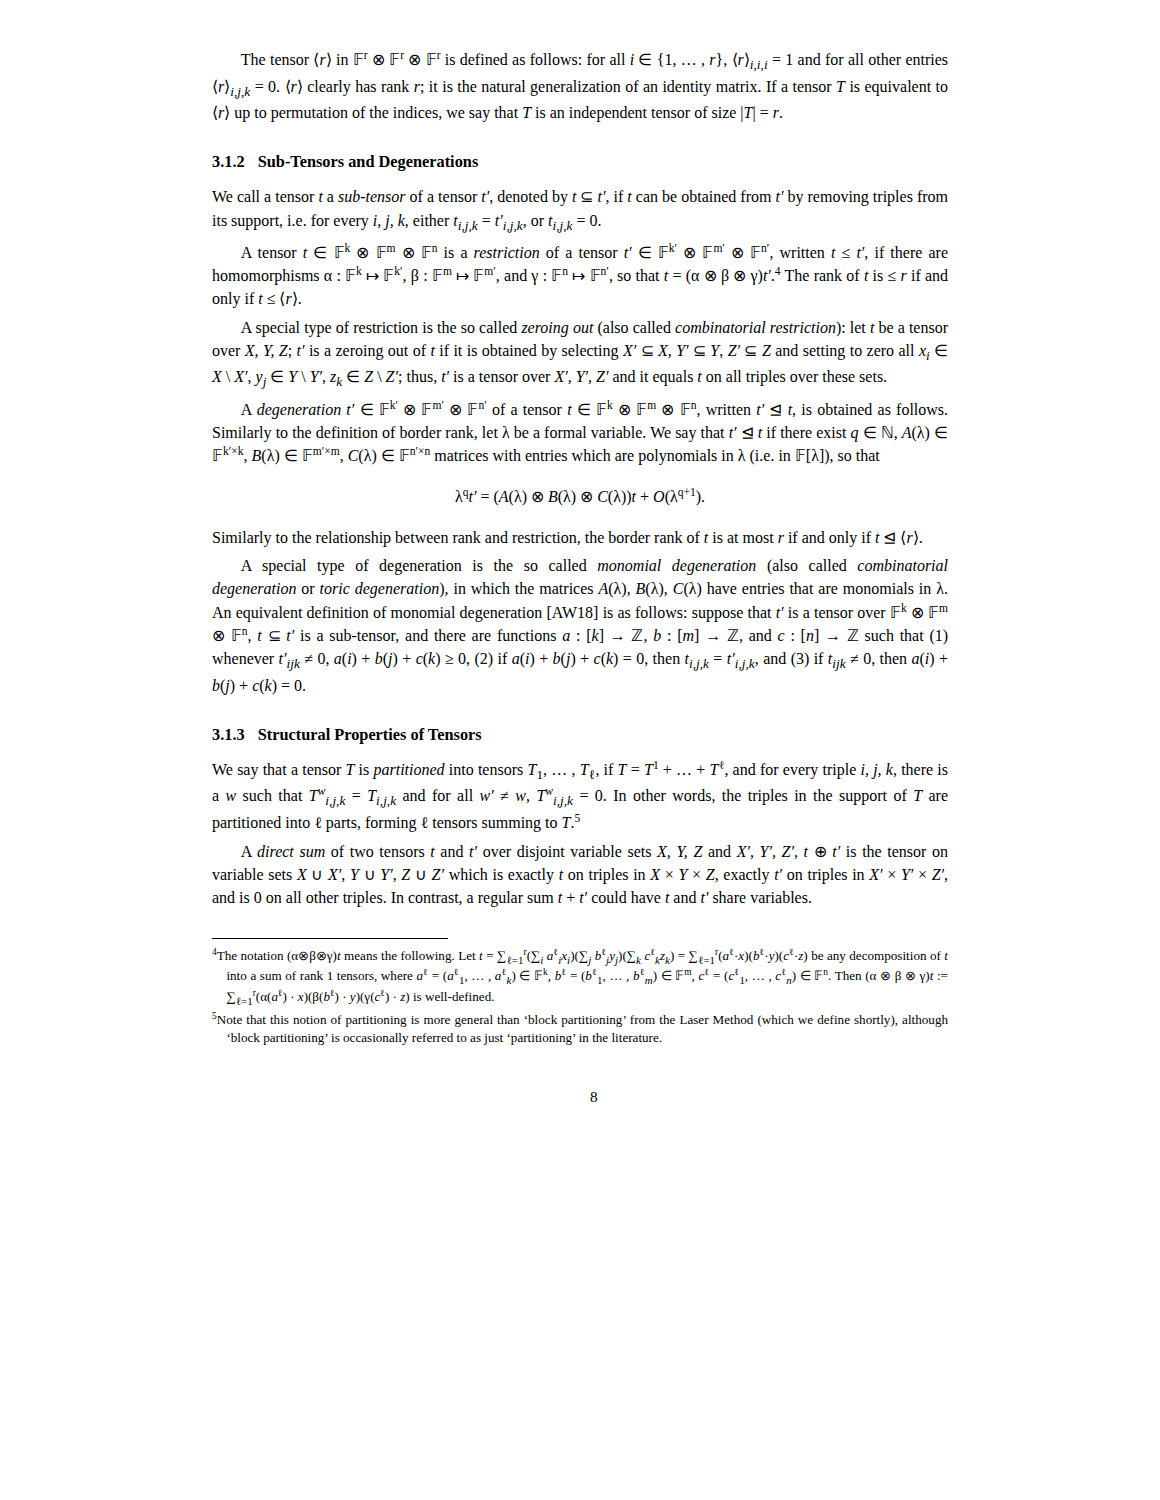The tensor ⟨r⟩ in 𝔽r ⊗ 𝔽r ⊗ 𝔽r is defined as follows: for all i ∈ {1, … , r}, ⟨r⟩i,i,i = 1 and for all other entries ⟨r⟩i,j,k = 0. ⟨r⟩ clearly has rank r; it is the natural generalization of an identity matrix. If a tensor T is equivalent to ⟨r⟩ up to permutation of the indices, we say that T is an independent tensor of size |T| = r.
3.1.2 Sub-Tensors and Degenerations
We call a tensor t a sub-tensor of a tensor t′, denoted by t ⊆ t′, if t can be obtained from t′ by removing triples from its support, i.e. for every i, j, k, either ti,j,k = t′i,j,k, or ti,j,k = 0.
A tensor t ∈ 𝔽k ⊗ 𝔽m ⊗ 𝔽n is a restriction of a tensor t′ ∈ 𝔽k′ ⊗ 𝔽m′ ⊗ 𝔽n′, written t ≤ t′, if there are homomorphisms α : 𝔽k ↦ 𝔽k′, β : 𝔽m ↦ 𝔽m′, and γ : 𝔽n ↦ 𝔽n′, so that t = (α ⊗ β ⊗ γ)t′.4 The rank of t is ≤ r if and only if t ≤ ⟨r⟩.
A special type of restriction is the so called zeroing out (also called combinatorial restriction): let t be a tensor over X, Y, Z; t′ is a zeroing out of t if it is obtained by selecting X′ ⊆ X, Y′ ⊆ Y, Z′ ⊆ Z and setting to zero all xi ∈ X \ X′, yj ∈ Y \ Y′, zk ∈ Z \ Z′; thus, t′ is a tensor over X′, Y′, Z′ and it equals t on all triples over these sets.
A degeneration t′ ∈ 𝔽k′ ⊗ 𝔽m′ ⊗ 𝔽n′ of a tensor t ∈ 𝔽k ⊗ 𝔽m ⊗ 𝔽n, written t′ ⊴ t, is obtained as follows. Similarly to the definition of border rank, let λ be a formal variable. We say that t′ ⊴ t if there exist q ∈ ℕ, A(λ) ∈ 𝔽k′×k, B(λ) ∈ 𝔽m′×m, C(λ) ∈ 𝔽n′×n matrices with entries which are polynomials in λ (i.e. in 𝔽[λ]), so that
λqt′ = (A(λ) ⊗ B(λ) ⊗ C(λ))t + O(λq+1).
Similarly to the relationship between rank and restriction, the border rank of t is at most r if and only if t ⊴ ⟨r⟩.
A special type of degeneration is the so called monomial degeneration (also called combinatorial degeneration or toric degeneration), in which the matrices A(λ), B(λ), C(λ) have entries that are monomials in λ. An equivalent definition of monomial degeneration [AW18] is as follows: suppose that t′ is a tensor over 𝔽k ⊗ 𝔽m ⊗ 𝔽n, t ⊆ t′ is a sub-tensor, and there are functions a : [k] → ℤ, b : [m] → ℤ, and c : [n] → ℤ such that (1) whenever t′ijk ≠ 0, a(i) + b(j) + c(k) ≥ 0, (2) if a(i) + b(j) + c(k) = 0, then ti,j,k = t′i,j,k, and (3) if tijk ≠ 0, then a(i) + b(j) + c(k) = 0.
3.1.3 Structural Properties of Tensors
We say that a tensor T is partitioned into tensors T1, … , Tℓ, if T = T1 + … + Tℓ, and for every triple i, j, k, there is a w such that Twi,j,k = Ti,j,k and for all w′ ≠ w, Twi,j,k = 0. In other words, the triples in the support of T are partitioned into ℓ parts, forming ℓ tensors summing to T.5
A direct sum of two tensors t and t′ over disjoint variable sets X, Y, Z and X′, Y′, Z′, t ⊕ t′ is the tensor on variable sets X ∪ X′, Y ∪ Y′, Z ∪ Z′ which is exactly t on triples in X × Y × Z, exactly t′ on triples in X′ × Y′ × Z′, and is 0 on all other triples. In contrast, a regular sum t + t′ could have t and t′ share variables.
4The notation (α⊗β⊗γ)t means the following. Let t = ∑ℓ=1r(∑i aℓixi)(∑j bℓjyj)(∑k cℓkzk) = ∑ℓ=1r(aℓ·x)(bℓ·y)(cℓ·z) be any decomposition of t into a sum of rank 1 tensors, where aℓ = (aℓ1, … , aℓk) ∈ 𝔽k, bℓ = (bℓ1, … , bℓm) ∈ 𝔽m, cℓ = (cℓ1, … , cℓn) ∈ 𝔽n. Then (α ⊗ β ⊗ γ)t := ∑ℓ=1r(α(aℓ) · x)(β(bℓ) · y)(γ(cℓ) · z) is well-defined.
5Note that this notion of partitioning is more general than ‘block partitioning’ from the Laser Method (which we define shortly), although ‘block partitioning’ is occasionally referred to as just ‘partitioning’ in the literature.
8